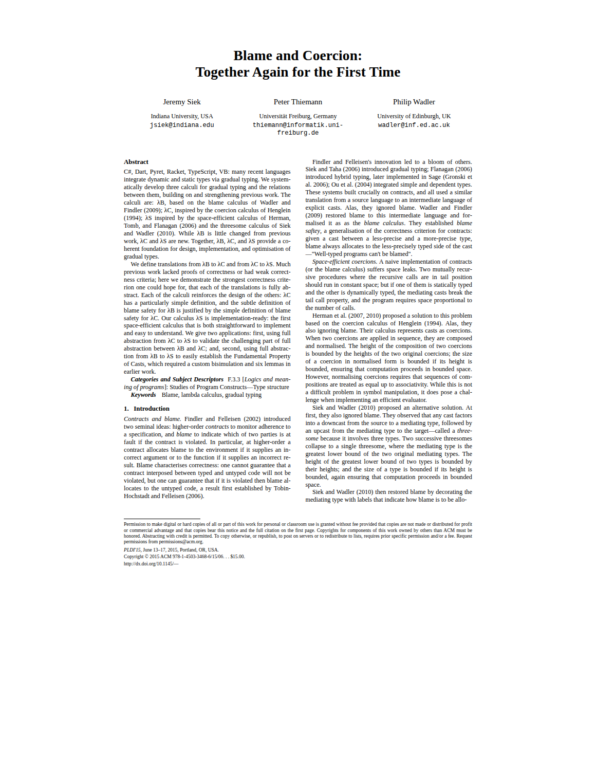Blame and Coercion:
Together Again for the First Time
| Jeremy Siek Indiana University, USA jsiek@indiana.edu | Peter Thiemann Universität Freiburg, Germany thiemann@informatik.uni-freiburg.de | Philip Wadler University of Edinburgh, UK wadler@inf.ed.ac.uk |
Abstract
C#, Dart, Pyret, Racket, TypeScript, VB: many recent languages integrate dynamic and static types via gradual typing. We systematically develop three calculi for gradual typing and the relations between them, building on and strengthening previous work. The calculi are: λB, based on the blame calculus of Wadler and Findler (2009); λC, inspired by the coercion calculus of Henglein (1994); λS inspired by the space-efficient calculus of Herman, Tomb, and Flanagan (2006) and the threesome calculus of Siek and Wadler (2010). While λB is little changed from previous work, λC and λS are new. Together, λB, λC, and λS provide a coherent foundation for design, implementation, and optimisation of gradual types.
We define translations from λB to λC and from λC to λS. Much previous work lacked proofs of correctness or had weak correctness criteria; here we demonstrate the strongest correctness criterion one could hope for, that each of the translations is fully abstract. Each of the calculi reinforces the design of the others: λC has a particularly simple definition, and the subtle definition of blame safety for λB is justified by the simple definition of blame safety for λC. Our calculus λS is implementation-ready: the first space-efficient calculus that is both straightforward to implement and easy to understand. We give two applications: first, using full abstraction from λC to λS to validate the challenging part of full abstraction between λB and λC; and, second, using full abstraction from λB to λS to easily establish the Fundamental Property of Casts, which required a custom bisimulation and six lemmas in earlier work.
Categories and Subject Descriptors F.3.3 [Logics and meaning of programs]: Studies of Program Constructs—Type structure
Keywords Blame, lambda calculus, gradual typing
1. Introduction
Contracts and blame. Findler and Felleisen (2002) introduced two seminal ideas: higher-order contracts to monitor adherence to a specification, and blame to indicate which of two parties is at fault if the contract is violated. In particular, at higher-order a contract allocates blame to the environment if it supplies an incorrect argument or to the function if it supplies an incorrect result. Blame characterises correctness: one cannot guarantee that a contract interposed between typed and untyped code will not be violated, but one can guarantee that if it is violated then blame allocates to the untyped code, a result first established by Tobin-Hochstadt and Felleisen (2006).
Findler and Felleisen's innovation led to a bloom of others. Siek and Taha (2006) introduced gradual typing; Flanagan (2006) introduced hybrid typing, later implemented in Sage (Gronski et al. 2006); Ou et al. (2004) integrated simple and dependent types. These systems built crucially on contracts, and all used a similar translation from a source language to an intermediate language of explicit casts. Alas, they ignored blame. Wadler and Findler (2009) restored blame to this intermediate language and formalised it as as the blame calculus. They established blame saftey, a generalisation of the correctness criterion for contracts: given a cast between a less-precise and a more-precise type, blame always allocates to the less-precisely typed side of the cast—"Well-typed programs can't be blamed".
Space-efficient coercions. A naive implementation of contracts (or the blame calculus) suffers space leaks. Two mutually recursive procedures where the recursive calls are in tail position should run in constant space; but if one of them is statically typed and the other is dynamically typed, the mediating casts break the tail call property, and the program requires space proportional to the number of calls.
Herman et al. (2007, 2010) proposed a solution to this problem based on the coercion calculus of Henglein (1994). Alas, they also ignoring blame. Their calculus represents casts as coercions. When two coercions are applied in sequence, they are composed and normalised. The height of the composition of two coercions is bounded by the heights of the two original coercions; the size of a coercion in normalised form is bounded if its height is bounded, ensuring that computation proceeds in bounded space. However, normalising coercions requires that sequences of compositions are treated as equal up to associativity. While this is not a difficult problem in symbol manipulation, it does pose a challenge when implementing an efficient evaluator.
Siek and Wadler (2010) proposed an alternative solution. At first, they also ignored blame. They observed that any cast factors into a downcast from the source to a mediating type, followed by an upcast from the mediating type to the target—called a threesome because it involves three types. Two successive threesomes collapse to a single threesome, where the mediating type is the greatest lower bound of the two original mediating types. The height of the greatest lower bound of two types is bounded by their heights; and the size of a type is bounded if its height is bounded, again ensuring that computation proceeds in bounded space.
Siek and Wadler (2010) then restored blame by decorating the mediating type with labels that indicate how blame is to be allo-
Permission to make digital or hard copies of all or part of this work for personal or classroom use is granted without fee provided that copies are not made or distributed for profit or commercial advantage and that copies bear this notice and the full citation on the first page. Copyrights for components of this work owned by others than ACM must be honored. Abstracting with credit is permitted. To copy otherwise, or republish, to post on servers or to redistribute to lists, requires prior specific permission and/or a fee. Request permissions from permissions@acm.org.
PLDI'15, June 13–17, 2015, Portland, OR, USA.
Copyright © 2015 ACM 978-1-4503-3468-6/15/06. . . $15.00.
http://dx.doi.org/10.1145/—